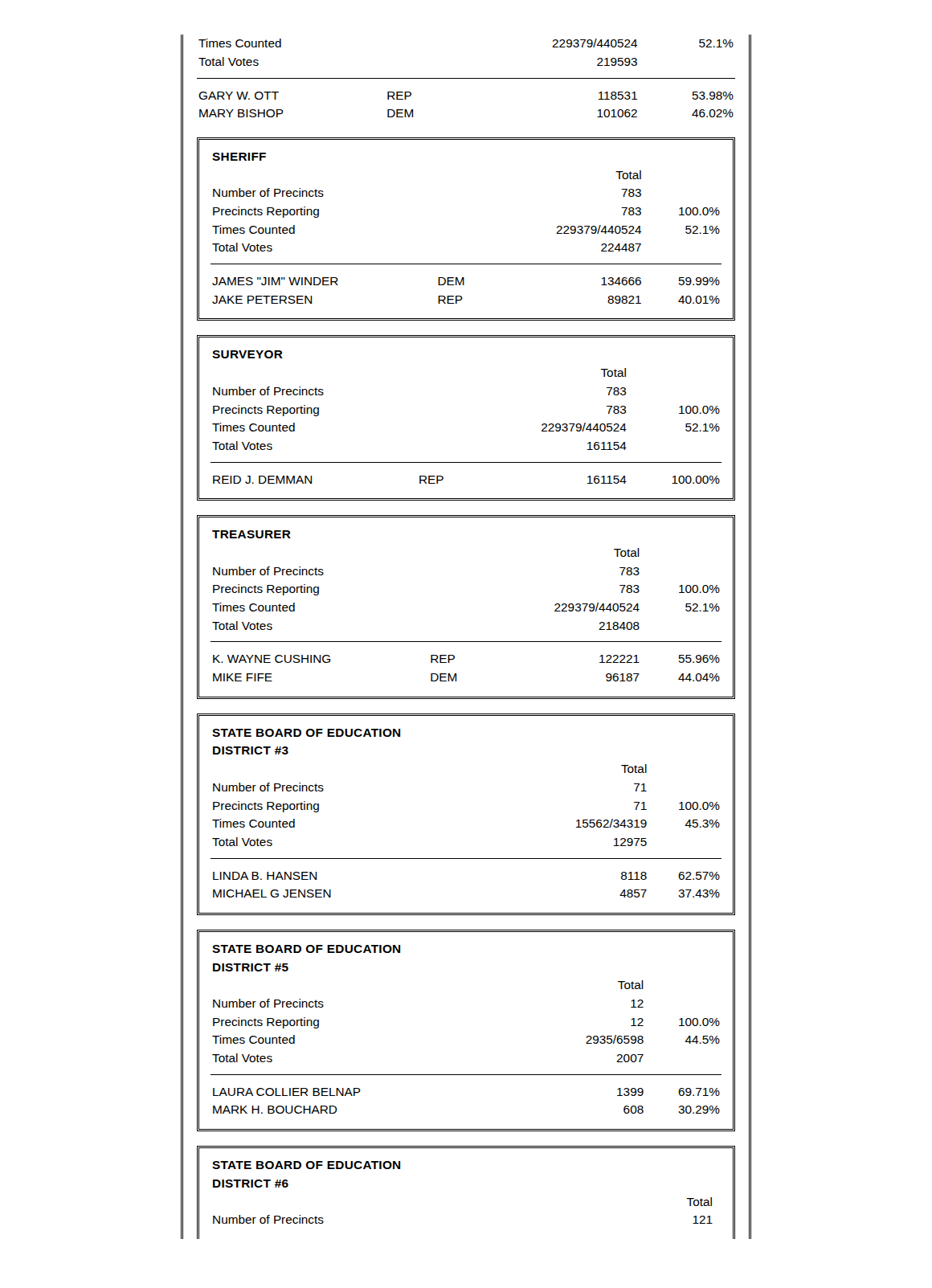| Times Counted | | 229379/440524 | 52.1% |
| Total Votes | | 219593 | |
| GARY W. OTT | REP | 118531 | 53.98% |
| MARY BISHOP | DEM | 101062 | 46.02% |
| SHERIFF | | | |
| | | Total | |
| Number of Precincts | | 783 | |
| Precincts Reporting | | 783 | 100.0% |
| Times Counted | | 229379/440524 | 52.1% |
| Total Votes | | 224487 | |
| JAMES "JIM" WINDER | DEM | 134666 | 59.99% |
| JAKE PETERSEN | REP | 89821 | 40.01% |
| SURVEYOR | | | |
| | | Total | |
| Number of Precincts | | 783 | |
| Precincts Reporting | | 783 | 100.0% |
| Times Counted | | 229379/440524 | 52.1% |
| Total Votes | | 161154 | |
| REID J. DEMMAN | REP | 161154 | 100.00% |
| TREASURER | | | |
| | | Total | |
| Number of Precincts | | 783 | |
| Precincts Reporting | | 783 | 100.0% |
| Times Counted | | 229379/440524 | 52.1% |
| Total Votes | | 218408 | |
| K. WAYNE CUSHING | REP | 122221 | 55.96% |
| MIKE FIFE | DEM | 96187 | 44.04% |
| STATE BOARD OF EDUCATION | | | |
| DISTRICT #3 | | | |
| | | Total | |
| Number of Precincts | | 71 | |
| Precincts Reporting | | 71 | 100.0% |
| Times Counted | | 15562/34319 | 45.3% |
| Total Votes | | 12975 | |
| LINDA B. HANSEN | | 8118 | 62.57% |
| MICHAEL G JENSEN | | 4857 | 37.43% |
| STATE BOARD OF EDUCATION | | | |
| DISTRICT #5 | | | |
| | | Total | |
| Number of Precincts | | 12 | |
| Precincts Reporting | | 12 | 100.0% |
| Times Counted | | 2935/6598 | 44.5% |
| Total Votes | | 2007 | |
| LAURA COLLIER BELNAP | | 1399 | 69.71% |
| MARK H. BOUCHARD | | 608 | 30.29% |
| STATE BOARD OF EDUCATION | | | |
| DISTRICT #6 | | | |
| | | Total | |
| Number of Precincts | | 121 | |